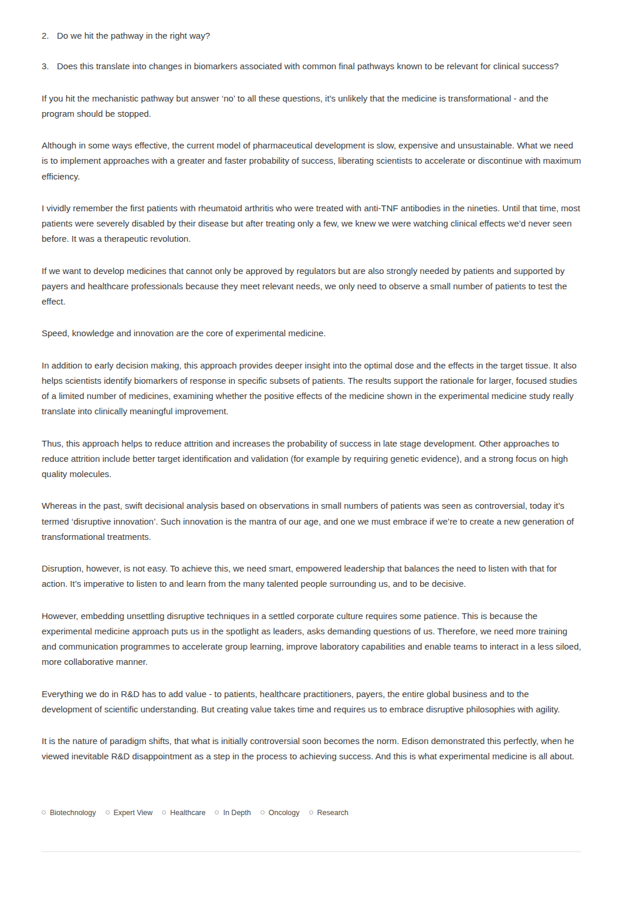Do we hit the pathway in the right way?
Does this translate into changes in biomarkers associated with common final pathways known to be relevant for clinical success?
If you hit the mechanistic pathway but answer ‘no’ to all these questions, it’s unlikely that the medicine is transformational - and the program should be stopped.
Although in some ways effective, the current model of pharmaceutical development is slow, expensive and unsustainable. What we need is to implement approaches with a greater and faster probability of success, liberating scientists to accelerate or discontinue with maximum efficiency.
I vividly remember the first patients with rheumatoid arthritis who were treated with anti-TNF antibodies in the nineties. Until that time, most patients were severely disabled by their disease but after treating only a few, we knew we were watching clinical effects we’d never seen before. It was a therapeutic revolution.
If we want to develop medicines that cannot only be approved by regulators but are also strongly needed by patients and supported by payers and healthcare professionals because they meet relevant needs, we only need to observe a small number of patients to test the effect.
Speed, knowledge and innovation are the core of experimental medicine.
In addition to early decision making, this approach provides deeper insight into the optimal dose and the effects in the target tissue. It also helps scientists identify biomarkers of response in specific subsets of patients. The results support the rationale for larger, focused studies of a limited number of medicines, examining whether the positive effects of the medicine shown in the experimental medicine study really translate into clinically meaningful improvement.
Thus, this approach helps to reduce attrition and increases the probability of success in late stage development. Other approaches to reduce attrition include better target identification and validation (for example by requiring genetic evidence), and a strong focus on high quality molecules.
Whereas in the past, swift decisional analysis based on observations in small numbers of patients was seen as controversial, today it’s termed ‘disruptive innovation’. Such innovation is the mantra of our age, and one we must embrace if we’re to create a new generation of transformational treatments.
Disruption, however, is not easy. To achieve this, we need smart, empowered leadership that balances the need to listen with that for action. It’s imperative to listen to and learn from the many talented people surrounding us, and to be decisive.
However, embedding unsettling disruptive techniques in a settled corporate culture requires some patience. This is because the experimental medicine approach puts us in the spotlight as leaders, asks demanding questions of us. Therefore, we need more training and communication programmes to accelerate group learning, improve laboratory capabilities and enable teams to interact in a less siloed, more collaborative manner.
Everything we do in R&D has to add value - to patients, healthcare practitioners, payers, the entire global business and to the development of scientific understanding. But creating value takes time and requires us to embrace disruptive philosophies with agility.
It is the nature of paradigm shifts, that what is initially controversial soon becomes the norm. Edison demonstrated this perfectly, when he viewed inevitable R&D disappointment as a step in the process to achieving success. And this is what experimental medicine is all about.
Biotechnology
Expert View
Healthcare
In Depth
Oncology
Research